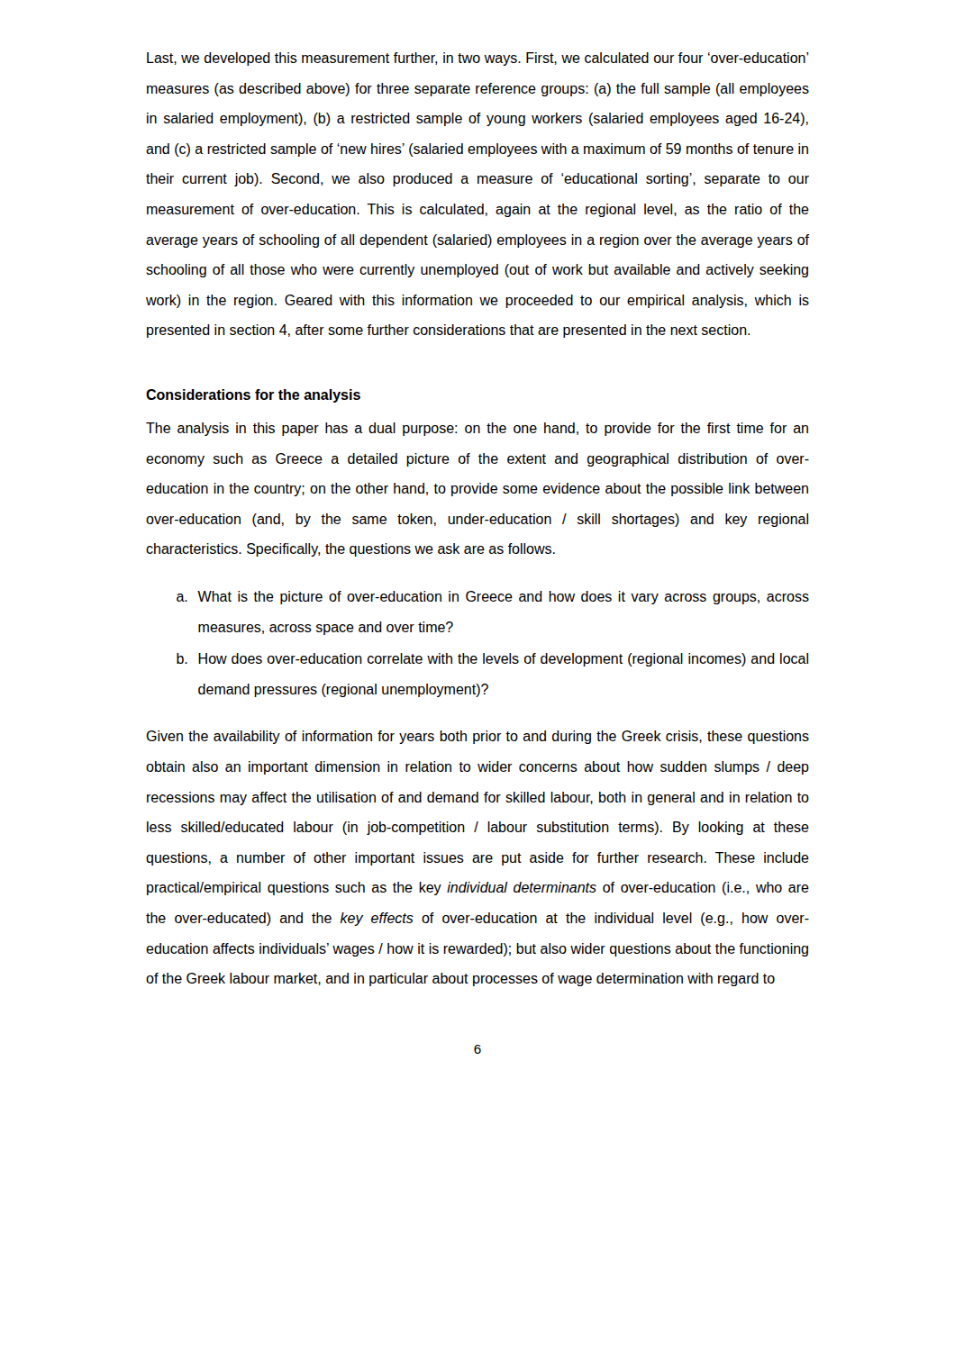Last, we developed this measurement further, in two ways. First, we calculated our four ‘over-education’ measures (as described above) for three separate reference groups: (a) the full sample (all employees in salaried employment), (b) a restricted sample of young workers (salaried employees aged 16-24), and (c) a restricted sample of ‘new hires’ (salaried employees with a maximum of 59 months of tenure in their current job). Second, we also produced a measure of ‘educational sorting’, separate to our measurement of over-education. This is calculated, again at the regional level, as the ratio of the average years of schooling of all dependent (salaried) employees in a region over the average years of schooling of all those who were currently unemployed (out of work but available and actively seeking work) in the region. Geared with this information we proceeded to our empirical analysis, which is presented in section 4, after some further considerations that are presented in the next section.
Considerations for the analysis
The analysis in this paper has a dual purpose: on the one hand, to provide for the first time for an economy such as Greece a detailed picture of the extent and geographical distribution of over-education in the country; on the other hand, to provide some evidence about the possible link between over-education (and, by the same token, under-education / skill shortages) and key regional characteristics. Specifically, the questions we ask are as follows.
What is the picture of over-education in Greece and how does it vary across groups, across measures, across space and over time?
How does over-education correlate with the levels of development (regional incomes) and local demand pressures (regional unemployment)?
Given the availability of information for years both prior to and during the Greek crisis, these questions obtain also an important dimension in relation to wider concerns about how sudden slumps / deep recessions may affect the utilisation of and demand for skilled labour, both in general and in relation to less skilled/educated labour (in job-competition / labour substitution terms). By looking at these questions, a number of other important issues are put aside for further research. These include practical/empirical questions such as the key individual determinants of over-education (i.e., who are the over-educated) and the key effects of over-education at the individual level (e.g., how over-education affects individuals’ wages / how it is rewarded); but also wider questions about the functioning of the Greek labour market, and in particular about processes of wage determination with regard to
6